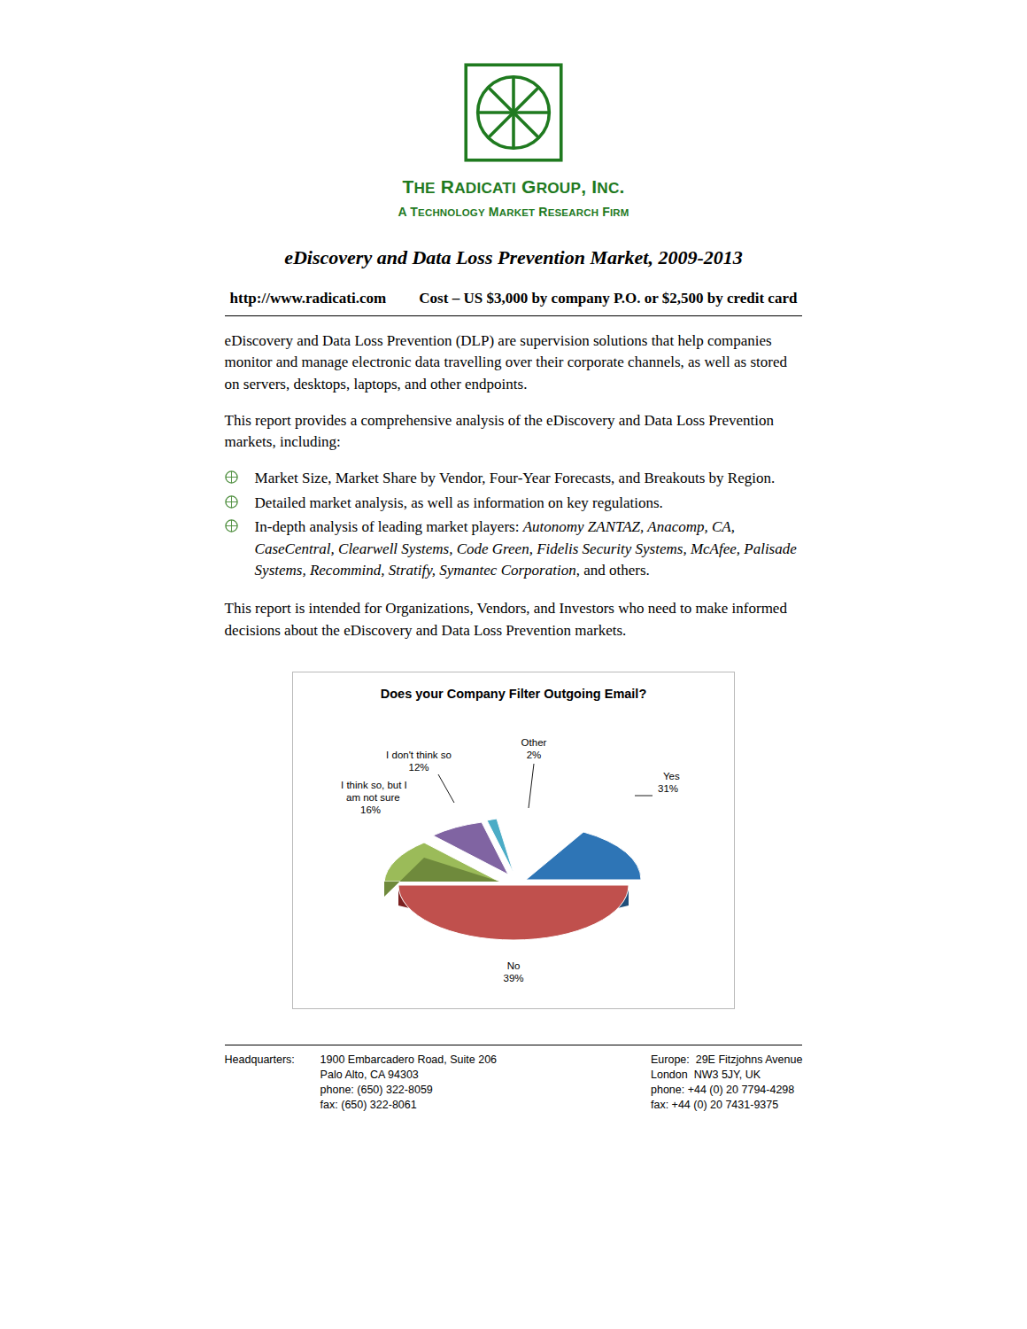THE RADICATI GROUP, INC.
A TECHNOLOGY MARKET RESEARCH FIRM
eDiscovery and Data Loss Prevention Market, 2009-2013
http://www.radicati.com Cost – US $3,000 by company P.O. or $2,500 by credit card
eDiscovery and Data Loss Prevention (DLP) are supervision solutions that help companies monitor and manage electronic data travelling over their corporate channels, as well as stored on servers, desktops, laptops, and other endpoints.
This report provides a comprehensive analysis of the eDiscovery and Data Loss Prevention markets, including:
Market Size, Market Share by Vendor, Four-Year Forecasts, and Breakouts by Region.
Detailed market analysis, as well as information on key regulations.
In-depth analysis of leading market players: Autonomy ZANTAZ, Anacomp, CA, CaseCentral, Clearwell Systems, Code Green, Fidelis Security Systems, McAfee, Palisade Systems, Recommind, Stratify, Symantec Corporation, and others.
This report is intended for Organizations, Vendors, and Investors who need to make informed decisions about the eDiscovery and Data Loss Prevention markets.
Does your Company Filter Outgoing Email?
I don't think so 12% Other 2% I think so, but I am not sure 16% Yes 31% No 39%
Headquarters:
1900 Embarcadero Road, Suite 206
Palo Alto, CA 94303
phone: (650) 322-8059
fax: (650) 322-8061
Europe: 29E Fitzjohns Avenue
London NW3 5JY, UK
phone: +44 (0) 20 7794-4298
fax: +44 (0) 20 7431-9375